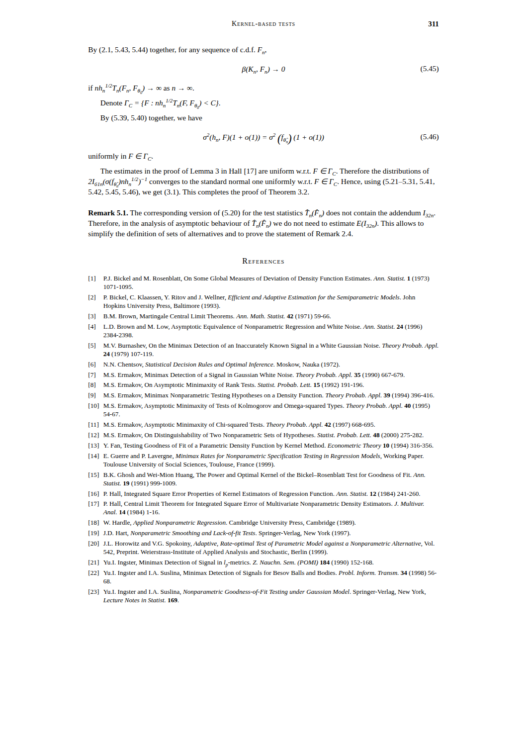Kernel-based tests 311
By (2.1, 5.43, 5.44) together, for any sequence of c.d.f. Fn,
β(Kn, Fn) → 0 (5.45)
if nhn1/2Tn(Fn, Fθ0) → ∞ as n → ∞.
Denote ΓC = {F : nhn1/2Tn(F, Fθ0) < C}.
By (5.39, 5.40) together, we have
σ2(hn, F)(1 + o(1)) = σ2 (fθ̂n) (1 + o(1)) (5.46)
uniformly in F ∈ ΓC.
The estimates in the proof of Lemma 3 in Hall [17] are uniform w.r.t. F ∈ ΓC. Therefore the distributions of 2I61n(σ(fθ̂n)nhn1/2)−1 converges to the standard normal one uniformly w.r.t. F ∈ ΓC. Hence, using (5.21–5.31, 5.41, 5.42, 5.45, 5.46), we get (3.1). This completes the proof of Theorem 3.2.
Remark 5.1. The corresponding version of (5.20) for the test statistics T̂n(F̂n) does not contain the addendum I32n. Therefore, in the analysis of asymptotic behaviour of T̂n(F̂n) we do not need to estimate E(I32n). This allows to simplify the definition of sets of alternatives and to prove the statement of Remark 2.4.
References
[1] P.J. Bickel and M. Rosenblatt, On Some Global Measures of Deviation of Density Function Estimates. Ann. Statist. 1 (1973) 1071-1095.
[2] P. Bickel, C. Klaassen, Y. Ritov and J. Wellner, Efficient and Adaptive Estimation for the Semiparametric Models. John Hopkins University Press, Baltimore (1993).
[3] B.M. Brown, Martingale Central Limit Theorems. Ann. Math. Statist. 42 (1971) 59-66.
[4] L.D. Brown and M. Low, Asymptotic Equivalence of Nonparametric Regression and White Noise. Ann. Statist. 24 (1996) 2384-2398.
[5] M.V. Burnashev, On the Minimax Detection of an Inaccurately Known Signal in a White Gaussian Noise. Theory Probab. Appl. 24 (1979) 107-119.
[6] N.N. Chentsov, Statistical Decision Rules and Optimal Inference. Moskow, Nauka (1972).
[7] M.S. Ermakov, Minimax Detection of a Signal in Gaussian White Noise. Theory Probab. Appl. 35 (1990) 667-679.
[8] M.S. Ermakov, On Asymptotic Minimaxity of Rank Tests. Statist. Probab. Lett. 15 (1992) 191-196.
[9] M.S. Ermakov, Minimax Nonparametric Testing Hypotheses on a Density Function. Theory Probab. Appl. 39 (1994) 396-416.
[10] M.S. Ermakov, Asymptotic Minimaxity of Tests of Kolmogorov and Omega-squared Types. Theory Probab. Appl. 40 (1995) 54-67.
[11] M.S. Ermakov, Asymptotic Minimaxity of Chi-squared Tests. Theory Probab. Appl. 42 (1997) 668-695.
[12] M.S. Ermakov, On Distinguishability of Two Nonparametric Sets of Hypotheses. Statist. Probab. Lett. 48 (2000) 275-282.
[13] Y. Fan, Testing Goodness of Fit of a Parametric Density Function by Kernel Method. Econometric Theory 10 (1994) 316-356.
[14] E. Guerre and P. Lavergne, Minimax Rates for Nonparametric Specification Testing in Regression Models, Working Paper. Toulouse University of Social Sciences, Toulouse, France (1999).
[15] B.K. Ghosh and Wei-Mion Huang, The Power and Optimal Kernel of the Bickel–Rosenblatt Test for Goodness of Fit. Ann. Statist. 19 (1991) 999-1009.
[16] P. Hall, Integrated Square Error Properties of Kernel Estimators of Regression Function. Ann. Statist. 12 (1984) 241-260.
[17] P. Hall, Central Limit Theorem for Integrated Square Error of Multivariate Nonparametric Density Estimators. J. Multivar. Anal. 14 (1984) 1-16.
[18] W. Hardle, Applied Nonparametric Regression. Cambridge University Press, Cambridge (1989).
[19] J.D. Hart, Nonparametric Smoothing and Lack-of-fit Tests. Springer-Verlag, New York (1997).
[20] J.L. Horowitz and V.G. Spokoiny, Adaptive, Rate-optimal Test of Parametric Model against a Nonparametric Alternative, Vol. 542, Preprint. Weierstrass-Institute of Applied Analysis and Stochastic, Berlin (1999).
[21] Yu.I. Ingster, Minimax Detection of Signal in lp-metrics. Z. Nauchn. Sem. (POMI) 184 (1990) 152-168.
[22] Yu.I. Ingster and I.A. Suslina, Minimax Detection of Signals for Besov Balls and Bodies. Probl. Inform. Transm. 34 (1998) 56-68.
[23] Yu.I. Ingster and I.A. Suslina, Nonparametric Goodness-of-Fit Testing under Gaussian Model. Springer-Verlag, New York, Lecture Notes in Statist. 169.